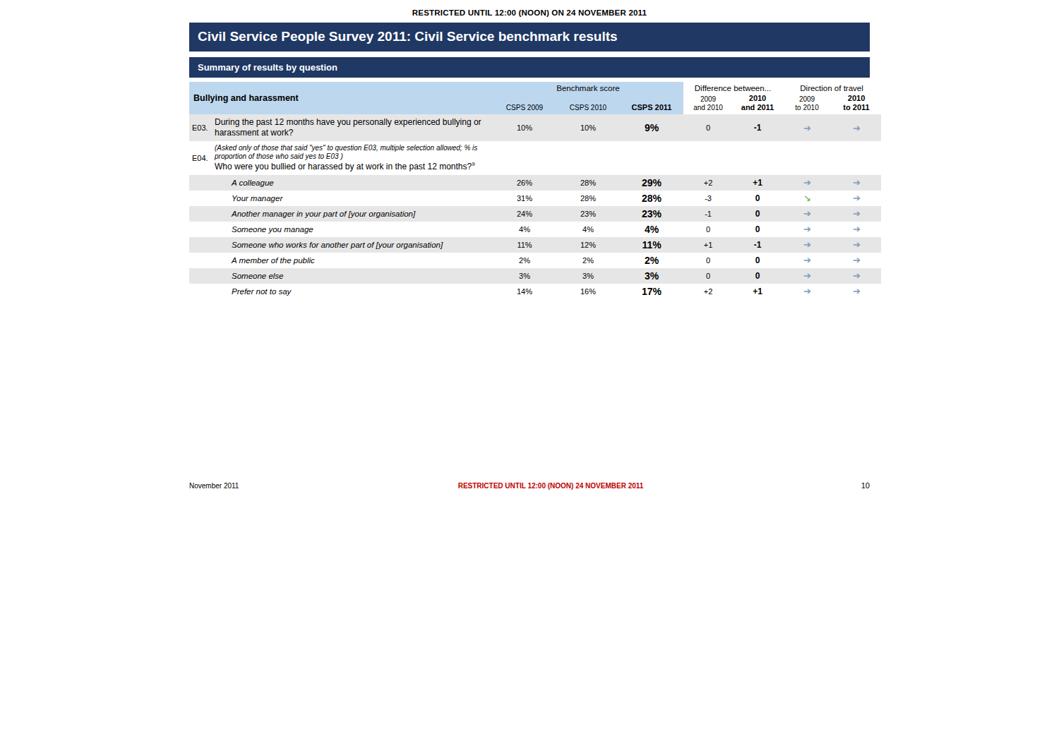RESTRICTED UNTIL 12:00 (NOON) ON 24 NOVEMBER 2011
Civil Service People Survey 2011: Civil Service benchmark results
Summary of results by question
| Bullying and harassment | Benchmark score | Difference between... | Direction of travel |
| --- | --- | --- | --- |
| CSPS 2009 | CSPS 2010 | CSPS 2011 | 2009 and 2010 | 2010 and 2011 | 2009 to 2010 | 2010 to 2011 |
| E03. | During the past 12 months have you personally experienced bullying or harassment at work? | 10% | 10% | 9% | 0 | -1 | ➔ | ➔ |
| E04. | (Asked only of those that said "yes" to question E03, multiple selection allowed; % is proportion of those who said yes to E03 ) Who were you bullied or harassed by at work in the past 12 months? 9 | | | | | | | |
| | A colleague | 26% | 28% | 29% | +2 | +1 | ➔ | ➔ |
| | Your manager | 31% | 28% | 28% | -3 | 0 | ↘ | ➔ |
| | Another manager in your part of [your organisation] | 24% | 23% | 23% | -1 | 0 | ➔ | ➔ |
| | Someone you manage | 4% | 4% | 4% | 0 | 0 | ➔ | ➔ |
| | Someone who works for another part of [your organisation] | 11% | 12% | 11% | +1 | -1 | ➔ | ➔ |
| | A member of the public | 2% | 2% | 2% | 0 | 0 | ➔ | ➔ |
| | Someone else | 3% | 3% | 3% | 0 | 0 | ➔ | ➔ |
| | Prefer not to say | 14% | 16% | 17% | +2 | +1 | ➔ | ➔ |
November 2011
RESTRICTED UNTIL 12:00 (NOON) 24 NOVEMBER 2011
10